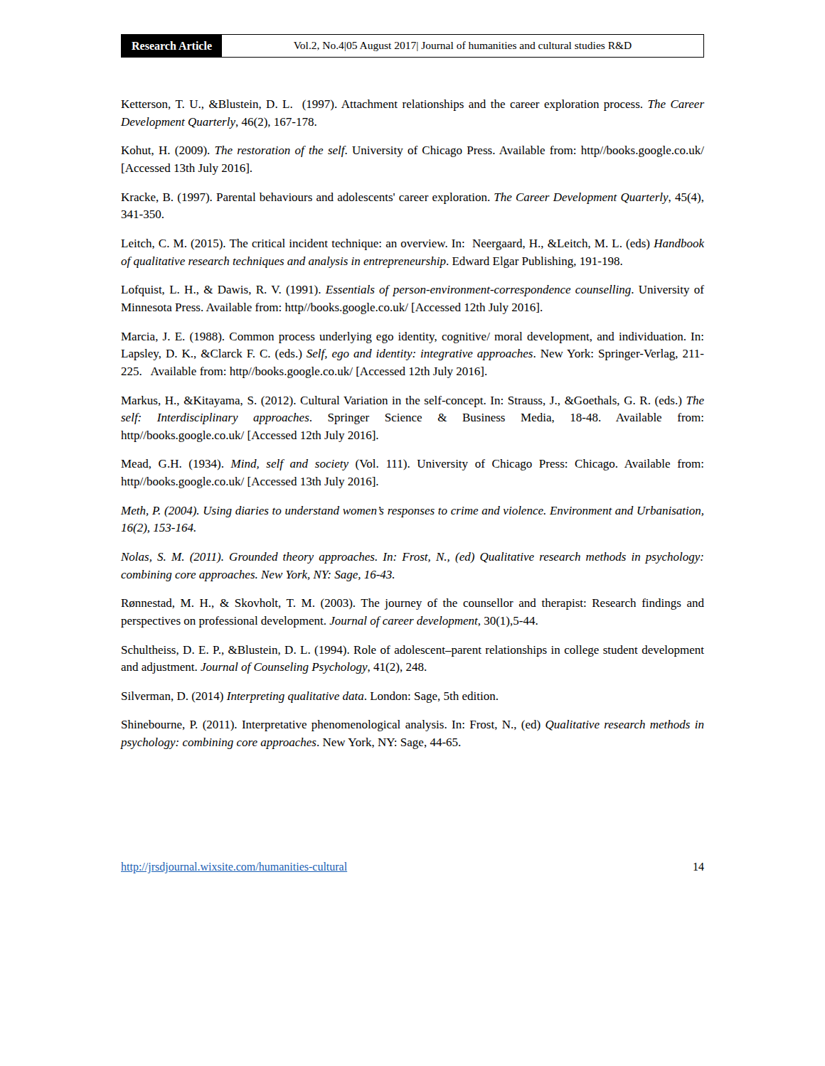Research Article
Vol.2, No.4|05 August 2017| Journal of humanities and cultural studies R&D
Ketterson, T. U., &Blustein, D. L. (1997). Attachment relationships and the career exploration process. The Career Development Quarterly, 46(2), 167-178.
Kohut, H. (2009). The restoration of the self. University of Chicago Press. Available from: http//books.google.co.uk/ [Accessed 13th July 2016].
Kracke, B. (1997). Parental behaviours and adolescents' career exploration. The Career Development Quarterly, 45(4), 341-350.
Leitch, C. M. (2015). The critical incident technique: an overview. In: Neergaard, H., &Leitch, M. L. (eds) Handbook of qualitative research techniques and analysis in entrepreneurship. Edward Elgar Publishing, 191-198.
Lofquist, L. H., & Dawis, R. V. (1991). Essentials of person-environment-correspondence counselling. University of Minnesota Press. Available from: http//books.google.co.uk/ [Accessed 12th July 2016].
Marcia, J. E. (1988). Common process underlying ego identity, cognitive/ moral development, and individuation. In: Lapsley, D. K., &Clarck F. C. (eds.) Self, ego and identity: integrative approaches. New York: Springer-Verlag, 211-225. Available from: http//books.google.co.uk/ [Accessed 12th July 2016].
Markus, H., &Kitayama, S. (2012). Cultural Variation in the self-concept. In: Strauss, J., &Goethals, G. R. (eds.) The self: Interdisciplinary approaches. Springer Science & Business Media, 18-48. Available from: http//books.google.co.uk/ [Accessed 12th July 2016].
Mead, G.H. (1934). Mind, self and society (Vol. 111). University of Chicago Press: Chicago. Available from: http//books.google.co.uk/ [Accessed 13th July 2016].
Meth, P. (2004). Using diaries to understand women’s responses to crime and violence. Environment and Urbanisation, 16(2), 153-164.
Nolas, S. M. (2011). Grounded theory approaches. In: Frost, N., (ed) Qualitative research methods in psychology: combining core approaches. New York, NY: Sage, 16-43.
Rønnestad, M. H., & Skovholt, T. M. (2003). The journey of the counsellor and therapist: Research findings and perspectives on professional development. Journal of career development, 30(1),5-44.
Schultheiss, D. E. P., &Blustein, D. L. (1994). Role of adolescent–parent relationships in college student development and adjustment. Journal of Counseling Psychology, 41(2), 248.
Silverman, D. (2014) Interpreting qualitative data. London: Sage, 5th edition.
Shinebourne, P. (2011). Interpretative phenomenological analysis. In: Frost, N., (ed) Qualitative research methods in psychology: combining core approaches. New York, NY: Sage, 44-65.
http://jrsdjournal.wixsite.com/humanities-cultural 14